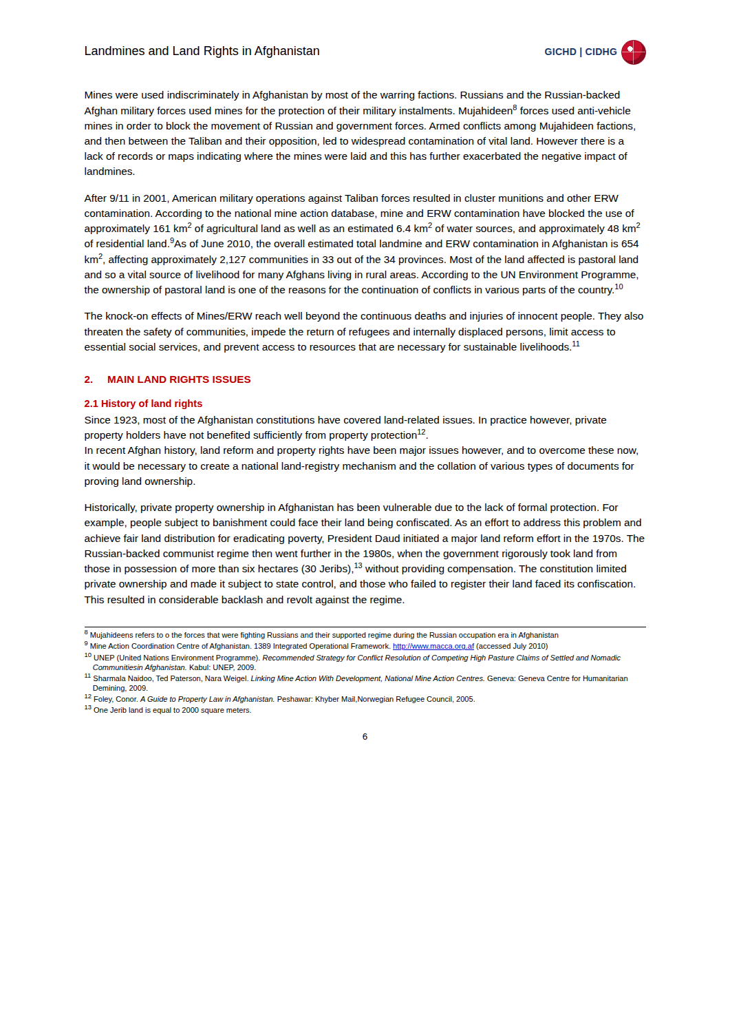Landmines and Land Rights in Afghanistan
GICHD | CIDHG
Mines were used indiscriminately in Afghanistan by most of the warring factions. Russians and the Russian-backed Afghan military forces used mines for the protection of their military instalments. Mujahideen8 forces used anti-vehicle mines in order to block the movement of Russian and government forces. Armed conflicts among Mujahideen factions, and then between the Taliban and their opposition, led to widespread contamination of vital land. However there is a lack of records or maps indicating where the mines were laid and this has further exacerbated the negative impact of landmines.
After 9/11 in 2001, American military operations against Taliban forces resulted in cluster munitions and other ERW contamination. According to the national mine action database, mine and ERW contamination have blocked the use of approximately 161 km2 of agricultural land as well as an estimated 6.4 km2 of water sources, and approximately 48 km2 of residential land.9As of June 2010, the overall estimated total landmine and ERW contamination in Afghanistan is 654 km2, affecting approximately 2,127 communities in 33 out of the 34 provinces. Most of the land affected is pastoral land and so a vital source of livelihood for many Afghans living in rural areas. According to the UN Environment Programme, the ownership of pastoral land is one of the reasons for the continuation of conflicts in various parts of the country.10
The knock-on effects of Mines/ERW reach well beyond the continuous deaths and injuries of innocent people. They also threaten the safety of communities, impede the return of refugees and internally displaced persons, limit access to essential social services, and prevent access to resources that are necessary for sustainable livelihoods.11
2. MAIN LAND RIGHTS ISSUES
2.1 History of land rights
Since 1923, most of the Afghanistan constitutions have covered land-related issues. In practice however, private property holders have not benefited sufficiently from property protection12.
In recent Afghan history, land reform and property rights have been major issues however, and to overcome these now, it would be necessary to create a national land-registry mechanism and the collation of various types of documents for proving land ownership.
Historically, private property ownership in Afghanistan has been vulnerable due to the lack of formal protection. For example, people subject to banishment could face their land being confiscated. As an effort to address this problem and achieve fair land distribution for eradicating poverty, President Daud initiated a major land reform effort in the 1970s. The Russian-backed communist regime then went further in the 1980s, when the government rigorously took land from those in possession of more than six hectares (30 Jeribs),13 without providing compensation. The constitution limited private ownership and made it subject to state control, and those who failed to register their land faced its confiscation. This resulted in considerable backlash and revolt against the regime.
8 Mujahideens refers to o the forces that were fighting Russians and their supported regime during the Russian occupation era in Afghanistan
9 Mine Action Coordination Centre of Afghanistan. 1389 Integrated Operational Framework. http://www.macca.org.af (accessed July 2010)
10 UNEP (United Nations Environment Programme). Recommended Strategy for Conflict Resolution of Competing High Pasture Claims of Settled and Nomadic Communitiesin Afghanistan. Kabul: UNEP, 2009.
11 Sharmala Naidoo, Ted Paterson, Nara Weigel. Linking Mine Action With Development, National Mine Action Centres. Geneva: Geneva Centre for Humanitarian Demining, 2009.
12 Foley, Conor. A Guide to Property Law in Afghanistan. Peshawar: Khyber Mail,Norwegian Refugee Council, 2005.
13 One Jerib land is equal to 2000 square meters.
6